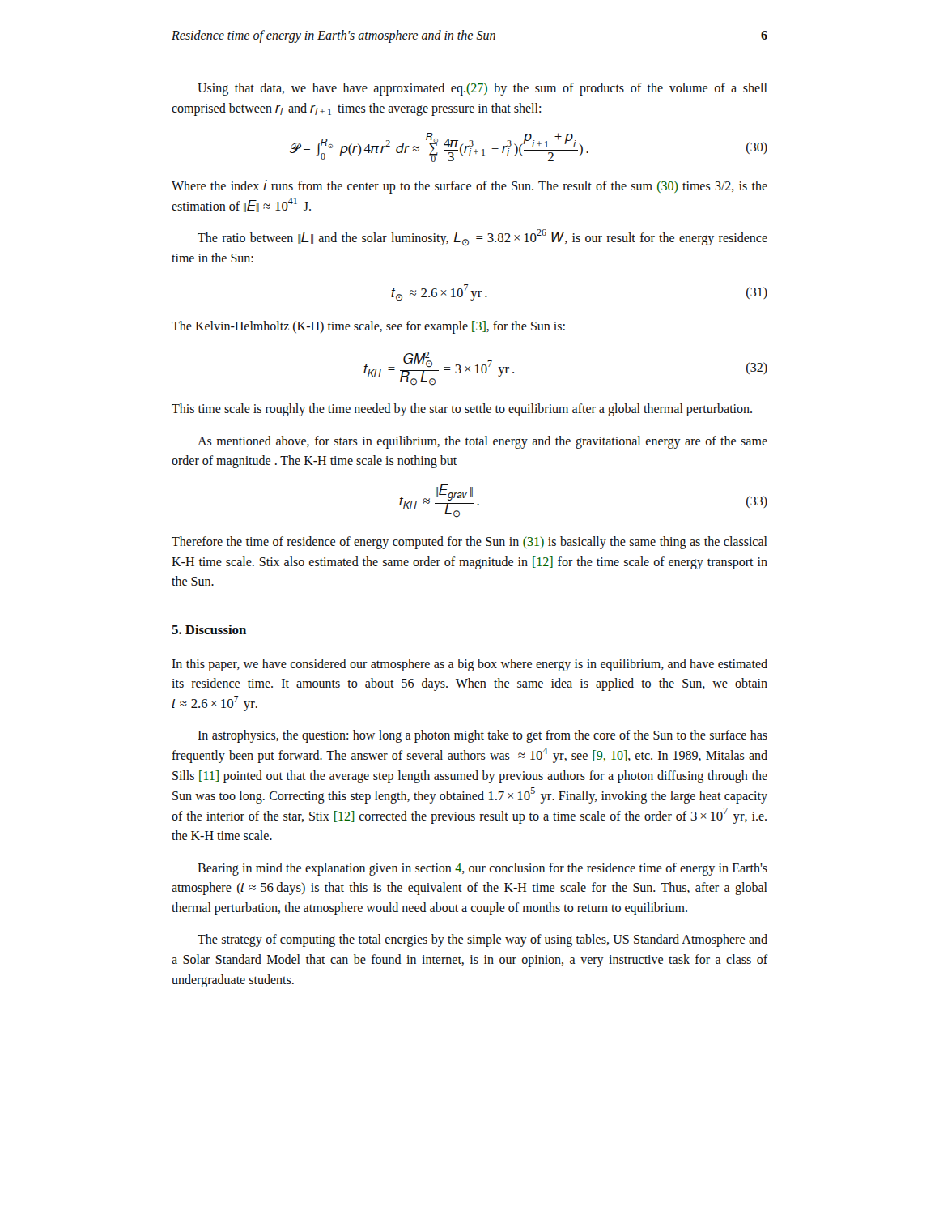Residence time of energy in Earth's atmosphere and in the Sun 6
Using that data, we have have approximated eq.(27) by the sum of products of the volume of a shell comprised between ri and ri+1 times the average pressure in that shell:
𝒫 = ∫ 0 R⊙ p(r) 4π r2 dr ≈ ∑ 0 R⊙ 4π3 ( ri+13 − ri3 ) ( pi+1+pi 2 ) .
(30)
Where the index i runs from the center up to the surface of the Sun. The result of the sum (30) times 3/2, is the estimation of ‖E‖≈1041 J.
The ratio between ‖E‖ and the solar luminosity, L⊙=3.82×1026W, is our result for the energy residence time in the Sun:
t⊙ ≈ 2.6×107 yr .
(31)
The Kelvin-Helmholtz (K-H) time scale, see for example [3], for the Sun is:
tKH = GM⊙2 R⊙L⊙ = 3×107 yr .
(32)
This time scale is roughly the time needed by the star to settle to equilibrium after a global thermal perturbation.
As mentioned above, for stars in equilibrium, the total energy and the gravitational energy are of the same order of magnitude . The K-H time scale is nothing but
tKH ≈ ‖Egrav‖ L⊙ .
(33)
Therefore the time of residence of energy computed for the Sun in (31) is basically the same thing as the classical K-H time scale. Stix also estimated the same order of magnitude in [12] for the time scale of energy transport in the Sun.
5. Discussion
In this paper, we have considered our atmosphere as a big box where energy is in equilibrium, and have estimated its residence time. It amounts to about 56 days. When the same idea is applied to the Sun, we obtain t≈2.6×107yr.
In astrophysics, the question: how long a photon might take to get from the core of the Sun to the surface has frequently been put forward. The answer of several authors was ≈104yr, see [9, 10], etc. In 1989, Mitalas and Sills [11] pointed out that the average step length assumed by previous authors for a photon diffusing through the Sun was too long. Correcting this step length, they obtained 1.7×105yr. Finally, invoking the large heat capacity of the interior of the star, Stix [12] corrected the previous result up to a time scale of the order of 3×107yr, i.e. the K-H time scale.
Bearing in mind the explanation given in section 4, our conclusion for the residence time of energy in Earth's atmosphere (t≈56days) is that this is the equivalent of the K-H time scale for the Sun. Thus, after a global thermal perturbation, the atmosphere would need about a couple of months to return to equilibrium.
The strategy of computing the total energies by the simple way of using tables, US Standard Atmosphere and a Solar Standard Model that can be found in internet, is in our opinion, a very instructive task for a class of undergraduate students.